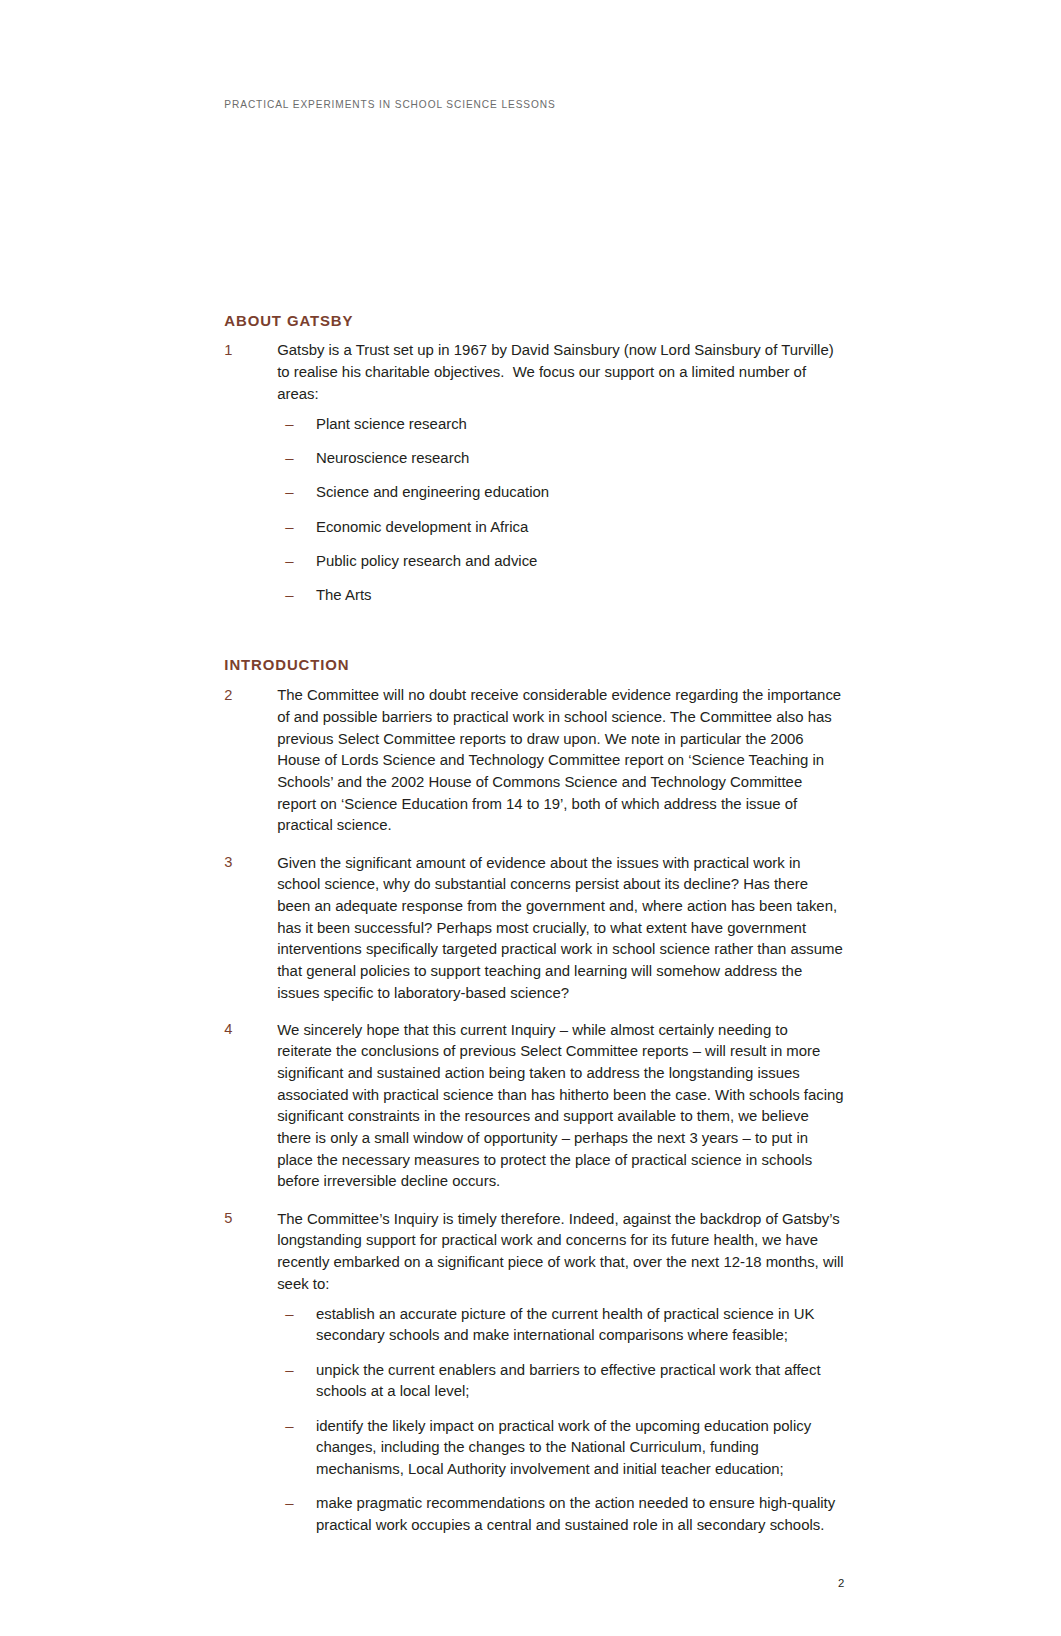Practical experiments in school science lessons
About Gatsby
1
Gatsby is a Trust set up in 1967 by David Sainsbury (now Lord Sainsbury of Turville) to realise his charitable objectives. We focus our support on a limited number of areas:
Plant science research
Neuroscience research
Science and engineering education
Economic development in Africa
Public policy research and advice
The Arts
Introduction
2
The Committee will no doubt receive considerable evidence regarding the importance of and possible barriers to practical work in school science. The Committee also has previous Select Committee reports to draw upon. We note in particular the 2006 House of Lords Science and Technology Committee report on ‘Science Teaching in Schools’ and the 2002 House of Commons Science and Technology Committee report on ‘Science Education from 14 to 19’, both of which address the issue of practical science.
3
Given the significant amount of evidence about the issues with practical work in school science, why do substantial concerns persist about its decline? Has there been an adequate response from the government and, where action has been taken, has it been successful? Perhaps most crucially, to what extent have government interventions specifically targeted practical work in school science rather than assume that general policies to support teaching and learning will somehow address the issues specific to laboratory-based science?
4
We sincerely hope that this current Inquiry – while almost certainly needing to reiterate the conclusions of previous Select Committee reports – will result in more significant and sustained action being taken to address the longstanding issues associated with practical science than has hitherto been the case. With schools facing significant constraints in the resources and support available to them, we believe there is only a small window of opportunity – perhaps the next 3 years – to put in place the necessary measures to protect the place of practical science in schools before irreversible decline occurs.
5
The Committee’s Inquiry is timely therefore. Indeed, against the backdrop of Gatsby’s longstanding support for practical work and concerns for its future health, we have recently embarked on a significant piece of work that, over the next 12-18 months, will seek to:
establish an accurate picture of the current health of practical science in UK secondary schools and make international comparisons where feasible;
unpick the current enablers and barriers to effective practical work that affect schools at a local level;
identify the likely impact on practical work of the upcoming education policy changes, including the changes to the National Curriculum, funding mechanisms, Local Authority involvement and initial teacher education;
make pragmatic recommendations on the action needed to ensure high-quality practical work occupies a central and sustained role in all secondary schools.
2